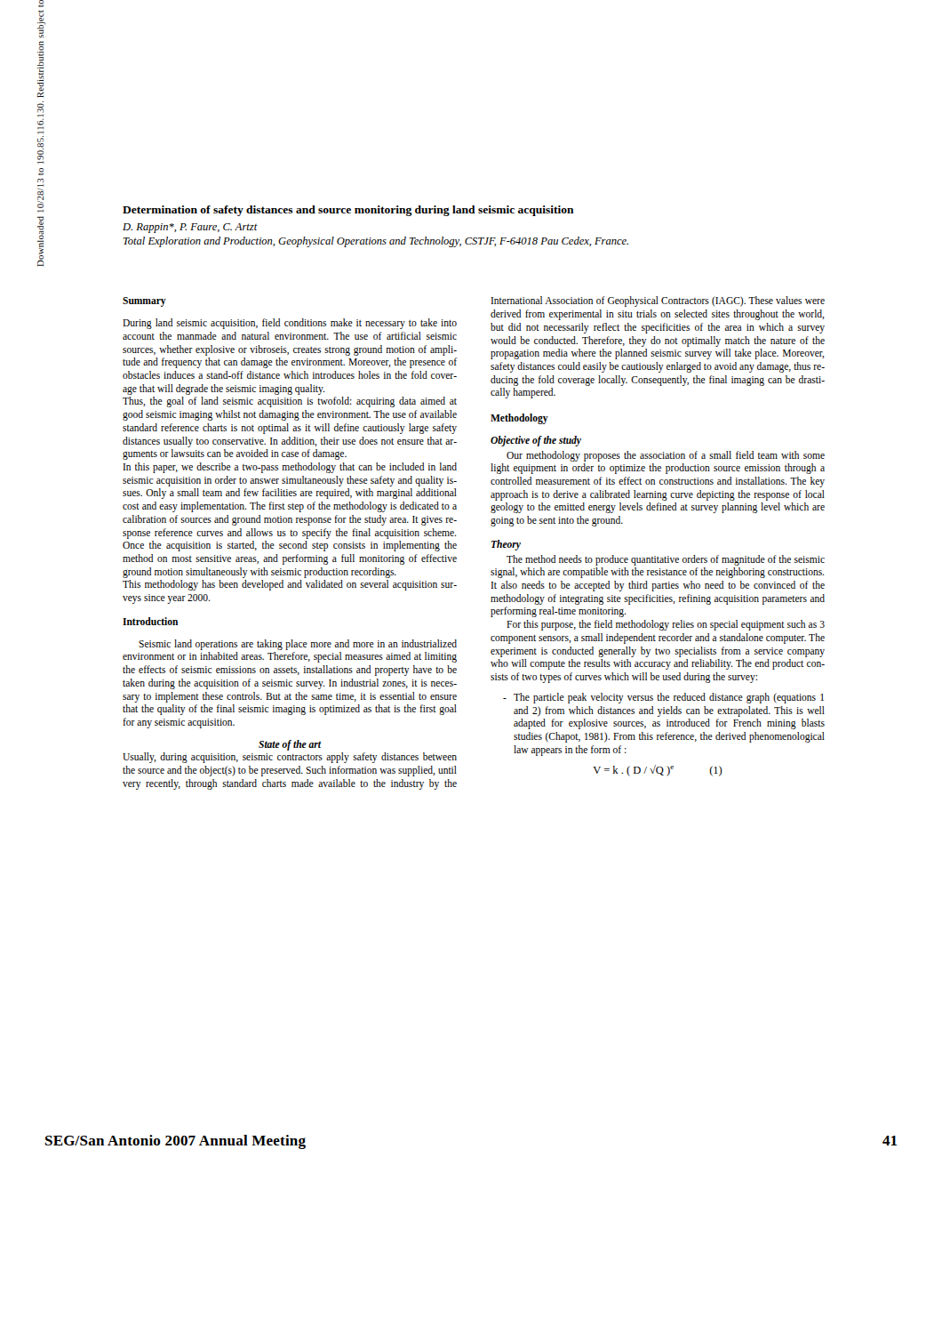Downloaded 10/28/13 to 190.85.116.130. Redistribution subject to SEG license or copyright; see Terms of Use at http://library.seg.org/
Determination of safety distances and source monitoring during land seismic acquisition
D. Rappin*, P. Faure, C. Artzt
Total Exploration and Production, Geophysical Operations and Technology, CSTJF, F-64018 Pau Cedex, France.
Summary
During land seismic acquisition, field conditions make it necessary to take into account the manmade and natural environment. The use of artificial seismic sources, whether explosive or vibroseis, creates strong ground motion of amplitude and frequency that can damage the environment. Moreover, the presence of obstacles induces a stand-off distance which introduces holes in the fold coverage that will degrade the seismic imaging quality.
Thus, the goal of land seismic acquisition is twofold: acquiring data aimed at good seismic imaging whilst not damaging the environment. The use of available standard reference charts is not optimal as it will define cautiously large safety distances usually too conservative. In addition, their use does not ensure that arguments or lawsuits can be avoided in case of damage.
In this paper, we describe a two-pass methodology that can be included in land seismic acquisition in order to answer simultaneously these safety and quality issues. Only a small team and few facilities are required, with marginal additional cost and easy implementation. The first step of the methodology is dedicated to a calibration of sources and ground motion response for the study area. It gives response reference curves and allows us to specify the final acquisition scheme. Once the acquisition is started, the second step consists in implementing the method on most sensitive areas, and performing a full monitoring of effective ground motion simultaneously with seismic production recordings.
This methodology has been developed and validated on several acquisition surveys since year 2000.
Introduction
Seismic land operations are taking place more and more in an industrialized environment or in inhabited areas. Therefore, special measures aimed at limiting the effects of seismic emissions on assets, installations and property have to be taken during the acquisition of a seismic survey. In industrial zones, it is necessary to implement these controls. But at the same time, it is essential to ensure that the quality of the final seismic imaging is optimized as that is the first goal for any seismic acquisition.
State of the art
Usually, during acquisition, seismic contractors apply safety distances between the source and the object(s) to be preserved. Such information was supplied, until very recently, through standard charts made available to the industry by the International Association of Geophysical Contractors (IAGC). These values were derived from experimental in situ trials on selected sites throughout the world, but did not necessarily reflect the specificities of the area in which a survey would be conducted. Therefore, they do not optimally match the nature of the propagation media where the planned seismic survey will take place. Moreover, safety distances could easily be cautiously enlarged to avoid any damage, thus reducing the fold coverage locally. Consequently, the final imaging can be drastically hampered.
Methodology
Objective of the study
Our methodology proposes the association of a small field team with some light equipment in order to optimize the production source emission through a controlled measurement of its effect on constructions and installations. The key approach is to derive a calibrated learning curve depicting the response of local geology to the emitted energy levels defined at survey planning level which are going to be sent into the ground.
Theory
The method needs to produce quantitative orders of magnitude of the seismic signal, which are compatible with the resistance of the neighboring constructions. It also needs to be accepted by third parties who need to be convinced of the methodology of integrating site specificities, refining acquisition parameters and performing real-time monitoring.
For this purpose, the field methodology relies on special equipment such as 3 component sensors, a small independent recorder and a standalone computer. The experiment is conducted generally by two specialists from a service company who will compute the results with accuracy and reliability. The end product consists of two types of curves which will be used during the survey:
The particle peak velocity versus the reduced distance graph (equations 1 and 2) from which distances and yields can be extrapolated. This is well adapted for explosive sources, as introduced for French mining blasts studies (Chapot, 1981). From this reference, the derived phenomenological law appears in the form of :
V = k . ( D / √Q )e(1)
SEG/San Antonio 2007 Annual Meeting
41